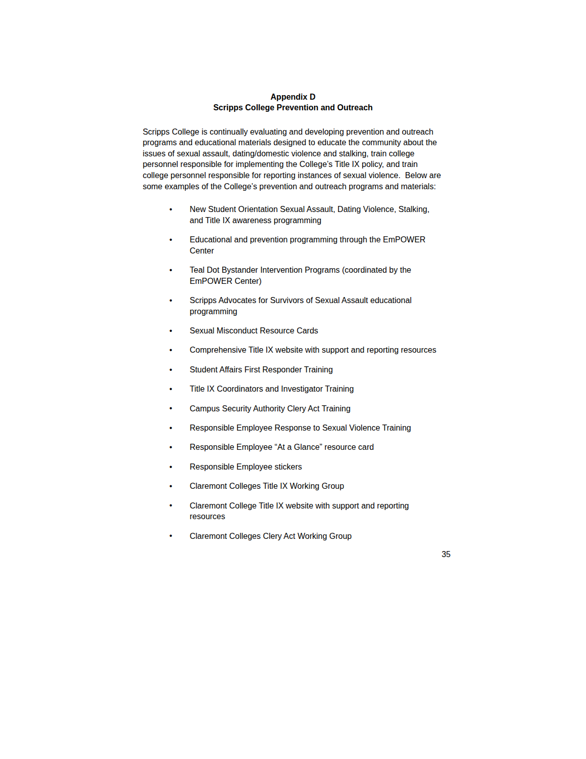Appendix D
Scripps College Prevention and Outreach
Scripps College is continually evaluating and developing prevention and outreach programs and educational materials designed to educate the community about the issues of sexual assault, dating/domestic violence and stalking, train college personnel responsible for implementing the College’s Title IX policy, and train college personnel responsible for reporting instances of sexual violence. Below are some examples of the College’s prevention and outreach programs and materials:
New Student Orientation Sexual Assault, Dating Violence, Stalking, and Title IX awareness programming
Educational and prevention programming through the EmPOWER Center
Teal Dot Bystander Intervention Programs (coordinated by the EmPOWER Center)
Scripps Advocates for Survivors of Sexual Assault educational programming
Sexual Misconduct Resource Cards
Comprehensive Title IX website with support and reporting resources
Student Affairs First Responder Training
Title IX Coordinators and Investigator Training
Campus Security Authority Clery Act Training
Responsible Employee Response to Sexual Violence Training
Responsible Employee “At a Glance” resource card
Responsible Employee stickers
Claremont Colleges Title IX Working Group
Claremont College Title IX website with support and reporting resources
Claremont Colleges Clery Act Working Group
35